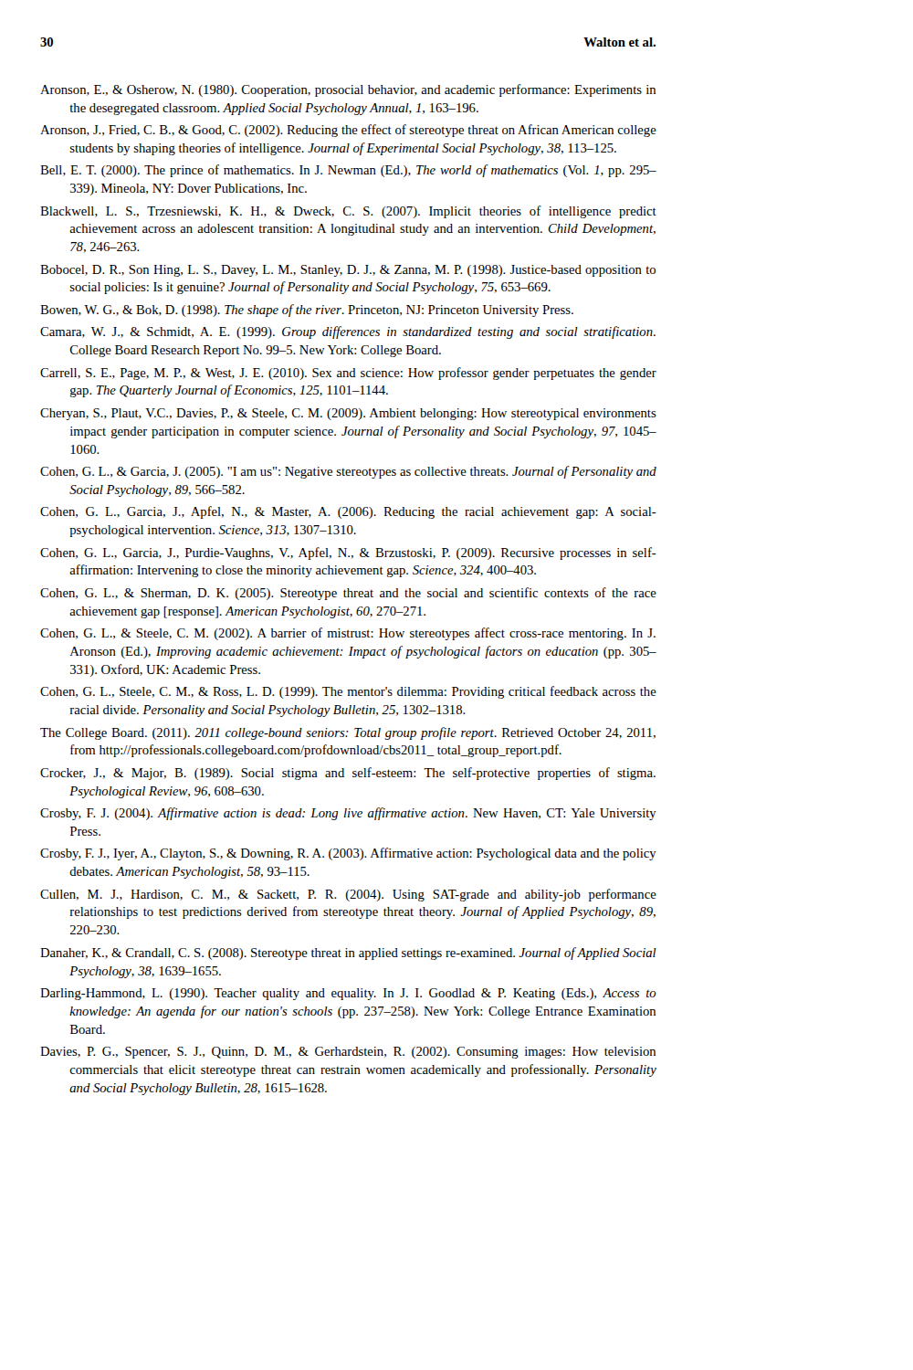30 Walton et al.
Aronson, E., & Osherow, N. (1980). Cooperation, prosocial behavior, and academic performance: Experiments in the desegregated classroom. Applied Social Psychology Annual, 1, 163–196.
Aronson, J., Fried, C. B., & Good, C. (2002). Reducing the effect of stereotype threat on African American college students by shaping theories of intelligence. Journal of Experimental Social Psychology, 38, 113–125.
Bell, E. T. (2000). The prince of mathematics. In J. Newman (Ed.), The world of mathematics (Vol. 1, pp. 295–339). Mineola, NY: Dover Publications, Inc.
Blackwell, L. S., Trzesniewski, K. H., & Dweck, C. S. (2007). Implicit theories of intelligence predict achievement across an adolescent transition: A longitudinal study and an intervention. Child Development, 78, 246–263.
Bobocel, D. R., Son Hing, L. S., Davey, L. M., Stanley, D. J., & Zanna, M. P. (1998). Justice-based opposition to social policies: Is it genuine? Journal of Personality and Social Psychology, 75, 653–669.
Bowen, W. G., & Bok, D. (1998). The shape of the river. Princeton, NJ: Princeton University Press.
Camara, W. J., & Schmidt, A. E. (1999). Group differences in standardized testing and social stratification. College Board Research Report No. 99–5. New York: College Board.
Carrell, S. E., Page, M. P., & West, J. E. (2010). Sex and science: How professor gender perpetuates the gender gap. The Quarterly Journal of Economics, 125, 1101–1144.
Cheryan, S., Plaut, V.C., Davies, P., & Steele, C. M. (2009). Ambient belonging: How stereotypical environments impact gender participation in computer science. Journal of Personality and Social Psychology, 97, 1045–1060.
Cohen, G. L., & Garcia, J. (2005). "I am us": Negative stereotypes as collective threats. Journal of Personality and Social Psychology, 89, 566–582.
Cohen, G. L., Garcia, J., Apfel, N., & Master, A. (2006). Reducing the racial achievement gap: A social-psychological intervention. Science, 313, 1307–1310.
Cohen, G. L., Garcia, J., Purdie-Vaughns, V., Apfel, N., & Brzustoski, P. (2009). Recursive processes in self-affirmation: Intervening to close the minority achievement gap. Science, 324, 400–403.
Cohen, G. L., & Sherman, D. K. (2005). Stereotype threat and the social and scientific contexts of the race achievement gap [response]. American Psychologist, 60, 270–271.
Cohen, G. L., & Steele, C. M. (2002). A barrier of mistrust: How stereotypes affect cross-race mentoring. In J. Aronson (Ed.), Improving academic achievement: Impact of psychological factors on education (pp. 305–331). Oxford, UK: Academic Press.
Cohen, G. L., Steele, C. M., & Ross, L. D. (1999). The mentor's dilemma: Providing critical feedback across the racial divide. Personality and Social Psychology Bulletin, 25, 1302–1318.
The College Board. (2011). 2011 college-bound seniors: Total group profile report. Retrieved October 24, 2011, from http://professionals.collegeboard.com/profdownload/cbs2011_ total_group_report.pdf.
Crocker, J., & Major, B. (1989). Social stigma and self-esteem: The self-protective properties of stigma. Psychological Review, 96, 608–630.
Crosby, F. J. (2004). Affirmative action is dead: Long live affirmative action. New Haven, CT: Yale University Press.
Crosby, F. J., Iyer, A., Clayton, S., & Downing, R. A. (2003). Affirmative action: Psychological data and the policy debates. American Psychologist, 58, 93–115.
Cullen, M. J., Hardison, C. M., & Sackett, P. R. (2004). Using SAT-grade and ability-job performance relationships to test predictions derived from stereotype threat theory. Journal of Applied Psychology, 89, 220–230.
Danaher, K., & Crandall, C. S. (2008). Stereotype threat in applied settings re-examined. Journal of Applied Social Psychology, 38, 1639–1655.
Darling-Hammond, L. (1990). Teacher quality and equality. In J. I. Goodlad & P. Keating (Eds.), Access to knowledge: An agenda for our nation's schools (pp. 237–258). New York: College Entrance Examination Board.
Davies, P. G., Spencer, S. J., Quinn, D. M., & Gerhardstein, R. (2002). Consuming images: How television commercials that elicit stereotype threat can restrain women academically and professionally. Personality and Social Psychology Bulletin, 28, 1615–1628.